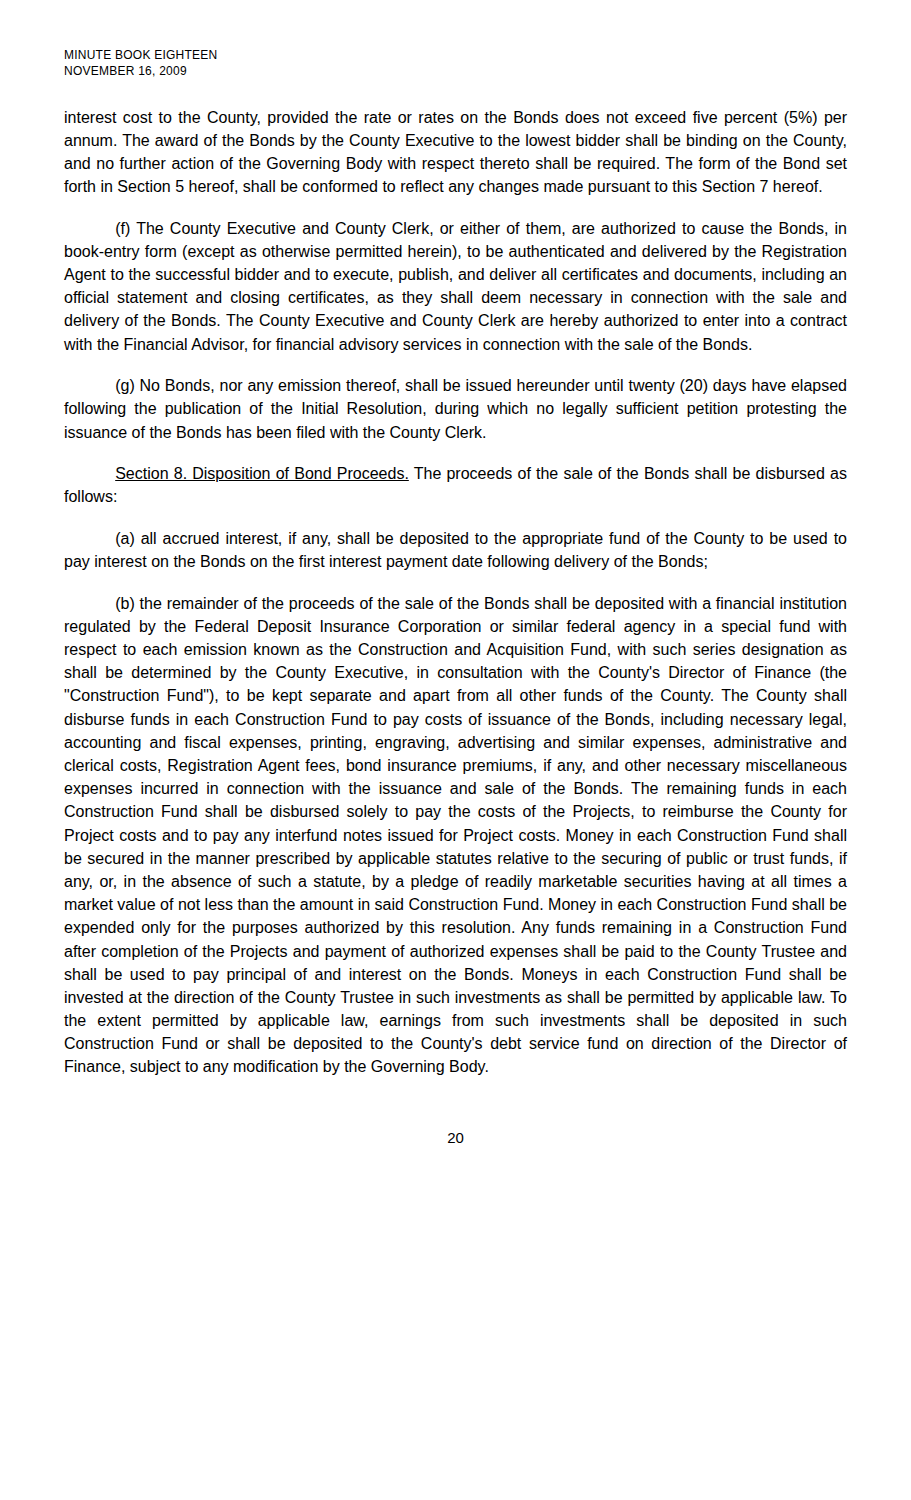Minute Book Eighteen
November 16, 2009
interest cost to the County, provided the rate or rates on the Bonds does not exceed five percent (5%) per annum. The award of the Bonds by the County Executive to the lowest bidder shall be binding on the County, and no further action of the Governing Body with respect thereto shall be required. The form of the Bond set forth in Section 5 hereof, shall be conformed to reflect any changes made pursuant to this Section 7 hereof.
(f) The County Executive and County Clerk, or either of them, are authorized to cause the Bonds, in book-entry form (except as otherwise permitted herein), to be authenticated and delivered by the Registration Agent to the successful bidder and to execute, publish, and deliver all certificates and documents, including an official statement and closing certificates, as they shall deem necessary in connection with the sale and delivery of the Bonds. The County Executive and County Clerk are hereby authorized to enter into a contract with the Financial Advisor, for financial advisory services in connection with the sale of the Bonds.
(g) No Bonds, nor any emission thereof, shall be issued hereunder until twenty (20) days have elapsed following the publication of the Initial Resolution, during which no legally sufficient petition protesting the issuance of the Bonds has been filed with the County Clerk.
Section 8. Disposition of Bond Proceeds. The proceeds of the sale of the Bonds shall be disbursed as follows:
(a) all accrued interest, if any, shall be deposited to the appropriate fund of the County to be used to pay interest on the Bonds on the first interest payment date following delivery of the Bonds;
(b) the remainder of the proceeds of the sale of the Bonds shall be deposited with a financial institution regulated by the Federal Deposit Insurance Corporation or similar federal agency in a special fund with respect to each emission known as the Construction and Acquisition Fund, with such series designation as shall be determined by the County Executive, in consultation with the County's Director of Finance (the "Construction Fund"), to be kept separate and apart from all other funds of the County. The County shall disburse funds in each Construction Fund to pay costs of issuance of the Bonds, including necessary legal, accounting and fiscal expenses, printing, engraving, advertising and similar expenses, administrative and clerical costs, Registration Agent fees, bond insurance premiums, if any, and other necessary miscellaneous expenses incurred in connection with the issuance and sale of the Bonds. The remaining funds in each Construction Fund shall be disbursed solely to pay the costs of the Projects, to reimburse the County for Project costs and to pay any interfund notes issued for Project costs. Money in each Construction Fund shall be secured in the manner prescribed by applicable statutes relative to the securing of public or trust funds, if any, or, in the absence of such a statute, by a pledge of readily marketable securities having at all times a market value of not less than the amount in said Construction Fund. Money in each Construction Fund shall be expended only for the purposes authorized by this resolution. Any funds remaining in a Construction Fund after completion of the Projects and payment of authorized expenses shall be paid to the County Trustee and shall be used to pay principal of and interest on the Bonds. Moneys in each Construction Fund shall be invested at the direction of the County Trustee in such investments as shall be permitted by applicable law. To the extent permitted by applicable law, earnings from such investments shall be deposited in such Construction Fund or shall be deposited to the County's debt service fund on direction of the Director of Finance, subject to any modification by the Governing Body.
20